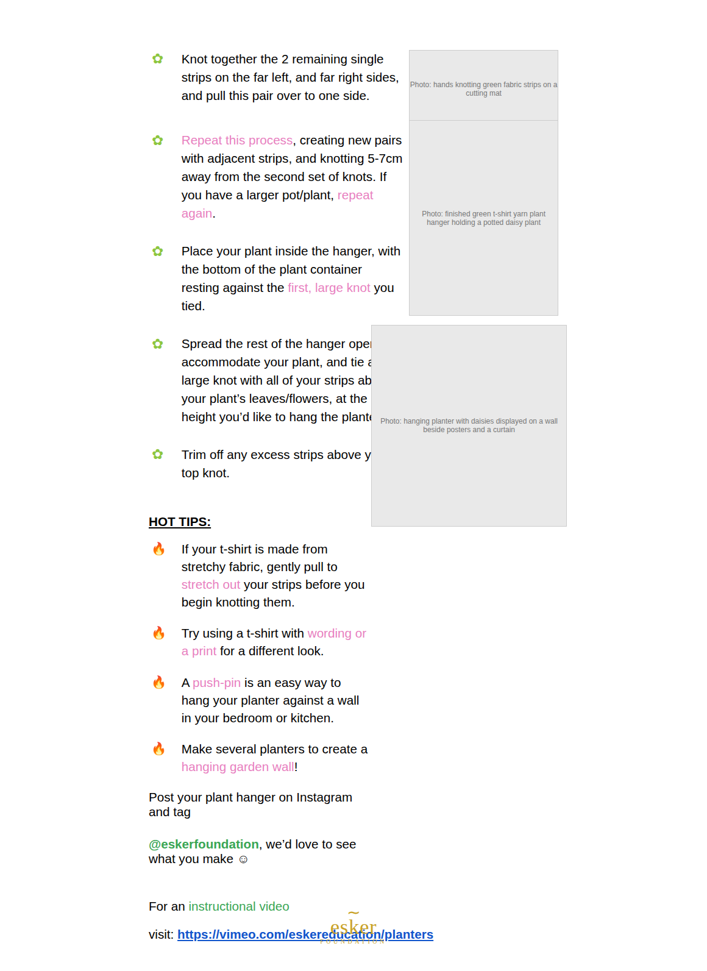Knot together the 2 remaining single strips on the far left, and far right sides, and pull this pair over to one side.
Repeat this process, creating new pairs with adjacent strips, and knotting 5-7cm away from the second set of knots. If you have a larger pot/plant, repeat again.
Place your plant inside the hanger, with the bottom of the plant container resting against the first, large knot you tied.
Spread the rest of the hanger open to accommodate your plant, and tie a large knot with all of your strips above your plant’s leaves/flowers, at the height you’d like to hang the planter.
Trim off any excess strips above your top knot.
HOT TIPS:
If your t-shirt is made from stretchy fabric, gently pull to stretch out your strips before you begin knotting them.
Try using a t-shirt with wording or a print for a different look.
A push-pin is an easy way to hang your planter against a wall in your bedroom or kitchen.
Make several planters to create a hanging garden wall!
Post your plant hanger on Instagram and tag
@eskerfoundation, we’d love to see what you make ☺
For an instructional video
visit: https://vimeo.com/eskereducation/planters
Photo: hands knotting green fabric strips on a cutting mat
Photo: finished green t-shirt yarn plant hanger holding a potted daisy plant
Photo: hanging planter with daisies displayed on a wall beside posters and a curtain
∼
esker
FOUNDATION